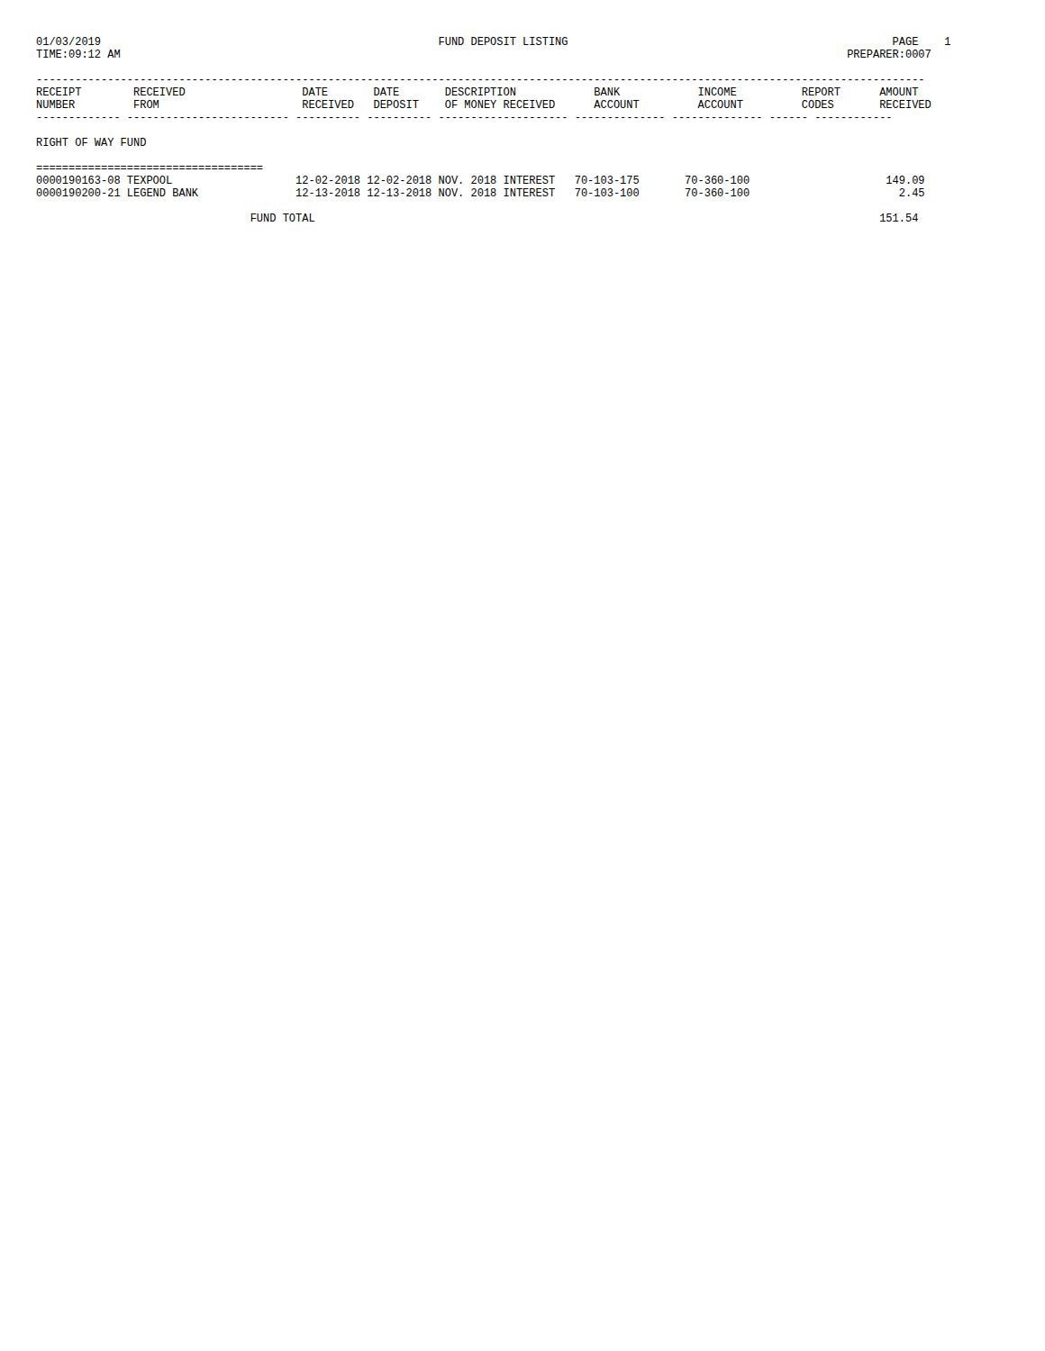01/03/2019                                                    FUND DEPOSIT LISTING                                                  PAGE    1
TIME:09:12 AM                                                                                                                PREPARER:0007

-----------------------------------------------------------------------------------------------------------------------------------------
RECEIPT        RECEIVED                  DATE       DATE       DESCRIPTION            BANK            INCOME          REPORT      AMOUNT
NUMBER         FROM                      RECEIVED   DEPOSIT    OF MONEY RECEIVED      ACCOUNT         ACCOUNT         CODES       RECEIVED
------------- ------------------------- ---------- ---------- -------------------- -------------- -------------- ------ ------------

RIGHT OF WAY FUND

===================================
0000190163-08 TEXPOOL                   12-02-2018 12-02-2018 NOV. 2018 INTEREST   70-103-175       70-360-100                     149.09
0000190200-21 LEGEND BANK               12-13-2018 12-13-2018 NOV. 2018 INTEREST   70-103-100       70-360-100                       2.45

                                 FUND TOTAL                                                                                       151.54